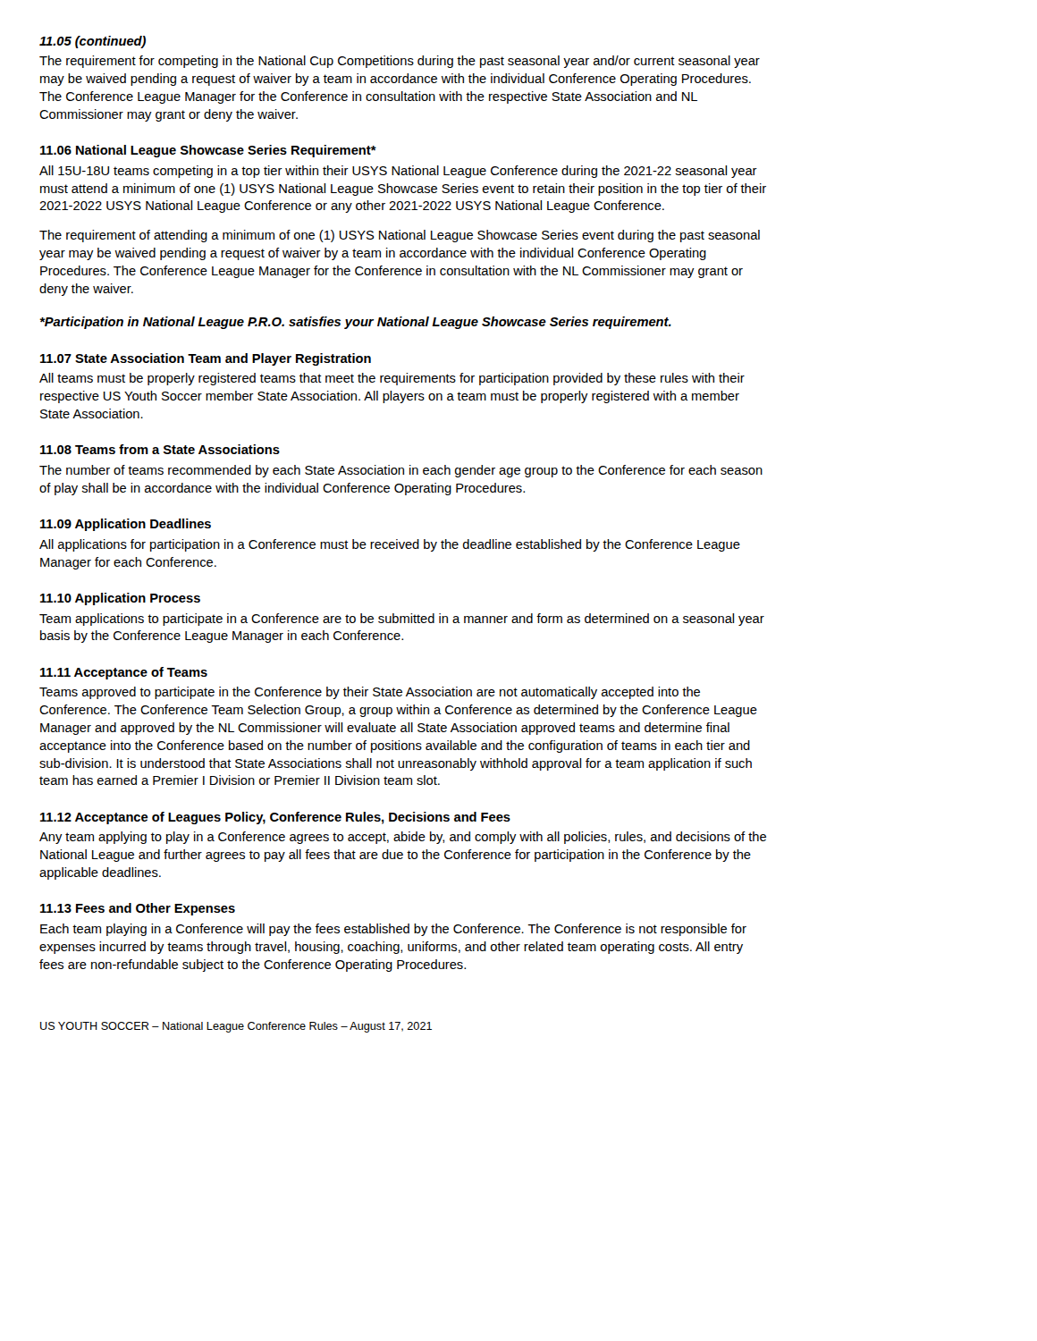11.05 (continued)
The requirement for competing in the National Cup Competitions during the past seasonal year and/or current seasonal year may be waived pending a request of waiver by a team in accordance with the individual Conference Operating Procedures. The Conference League Manager for the Conference in consultation with the respective State Association and NL Commissioner may grant or deny the waiver.
11.06 National League Showcase Series Requirement*
All 15U-18U teams competing in a top tier within their USYS National League Conference during the 2021-22 seasonal year must attend a minimum of one (1) USYS National League Showcase Series event to retain their position in the top tier of their 2021-2022 USYS National League Conference or any other 2021-2022 USYS National League Conference.
The requirement of attending a minimum of one (1) USYS National League Showcase Series event during the past seasonal year may be waived pending a request of waiver by a team in accordance with the individual Conference Operating Procedures. The Conference League Manager for the Conference in consultation with the NL Commissioner may grant or deny the waiver.
*Participation in National League P.R.O. satisfies your National League Showcase Series requirement.
11.07 State Association Team and Player Registration
All teams must be properly registered teams that meet the requirements for participation provided by these rules with their respective US Youth Soccer member State Association. All players on a team must be properly registered with a member State Association.
11.08 Teams from a State Associations
The number of teams recommended by each State Association in each gender age group to the Conference for each season of play shall be in accordance with the individual Conference Operating Procedures.
11.09 Application Deadlines
All applications for participation in a Conference must be received by the deadline established by the Conference League Manager for each Conference.
11.10 Application Process
Team applications to participate in a Conference are to be submitted in a manner and form as determined on a seasonal year basis by the Conference League Manager in each Conference.
11.11 Acceptance of Teams
Teams approved to participate in the Conference by their State Association are not automatically accepted into the Conference. The Conference Team Selection Group, a group within a Conference as determined by the Conference League Manager and approved by the NL Commissioner will evaluate all State Association approved teams and determine final acceptance into the Conference based on the number of positions available and the configuration of teams in each tier and sub-division. It is understood that State Associations shall not unreasonably withhold approval for a team application if such team has earned a Premier I Division or Premier II Division team slot.
11.12 Acceptance of Leagues Policy, Conference Rules, Decisions and Fees
Any team applying to play in a Conference agrees to accept, abide by, and comply with all policies, rules, and decisions of the National League and further agrees to pay all fees that are due to the Conference for participation in the Conference by the applicable deadlines.
11.13 Fees and Other Expenses
Each team playing in a Conference will pay the fees established by the Conference. The Conference is not responsible for expenses incurred by teams through travel, housing, coaching, uniforms, and other related team operating costs. All entry fees are non-refundable subject to the Conference Operating Procedures.
US YOUTH SOCCER – National League Conference Rules – August 17, 2021